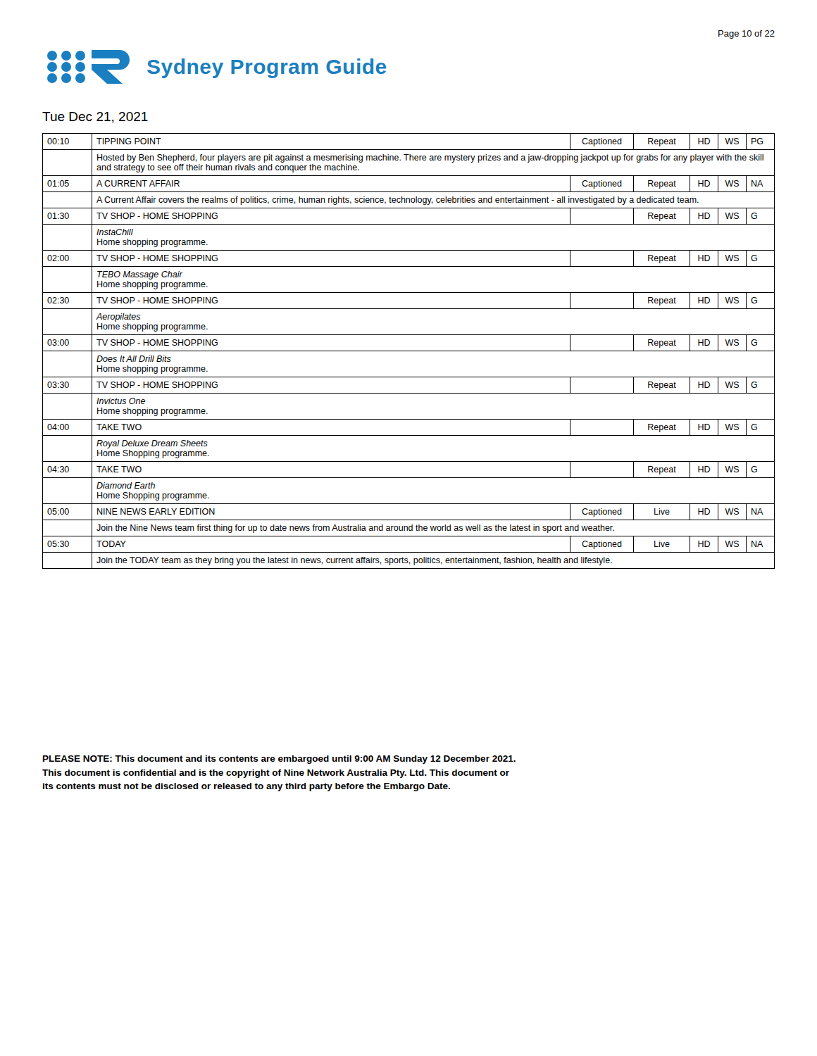Page 10 of 22
Sydney Program Guide
Tue Dec 21, 2021
| 00:10 | TIPPING POINT | Captioned | Repeat | HD | WS | PG |
| | Hosted by Ben Shepherd, four players are pit against a mesmerising machine. There are mystery prizes and a jaw-dropping jackpot up for grabs for any player with the skill and strategy to see off their human rivals and conquer the machine. |
| 01:05 | A CURRENT AFFAIR | Captioned | Repeat | HD | WS | NA |
| | A Current Affair covers the realms of politics, crime, human rights, science, technology, celebrities and entertainment - all investigated by a dedicated team. |
| 01:30 | TV SHOP - HOME SHOPPING | | Repeat | HD | WS | G |
| | InstaChill Home shopping programme. |
| 02:00 | TV SHOP - HOME SHOPPING | | Repeat | HD | WS | G |
| | TEBO Massage Chair Home shopping programme. |
| 02:30 | TV SHOP - HOME SHOPPING | | Repeat | HD | WS | G |
| | Aeropilates Home shopping programme. |
| 03:00 | TV SHOP - HOME SHOPPING | | Repeat | HD | WS | G |
| | Does It All Drill Bits Home shopping programme. |
| 03:30 | TV SHOP - HOME SHOPPING | | Repeat | HD | WS | G |
| | Invictus One Home shopping programme. |
| 04:00 | TAKE TWO | | Repeat | HD | WS | G |
| | Royal Deluxe Dream Sheets Home Shopping programme. |
| 04:30 | TAKE TWO | | Repeat | HD | WS | G |
| | Diamond Earth Home Shopping programme. |
| 05:00 | NINE NEWS EARLY EDITION | Captioned | Live | HD | WS | NA |
| | Join the Nine News team first thing for up to date news from Australia and around the world as well as the latest in sport and weather. |
| 05:30 | TODAY | Captioned | Live | HD | WS | NA |
| | Join the TODAY team as they bring you the latest in news, current affairs, sports, politics, entertainment, fashion, health and lifestyle. |
PLEASE NOTE: This document and its contents are embargoed until 9:00 AM Sunday 12 December 2021.
This document is confidential and is the copyright of Nine Network Australia Pty. Ltd. This document or
its contents must not be disclosed or released to any third party before the Embargo Date.